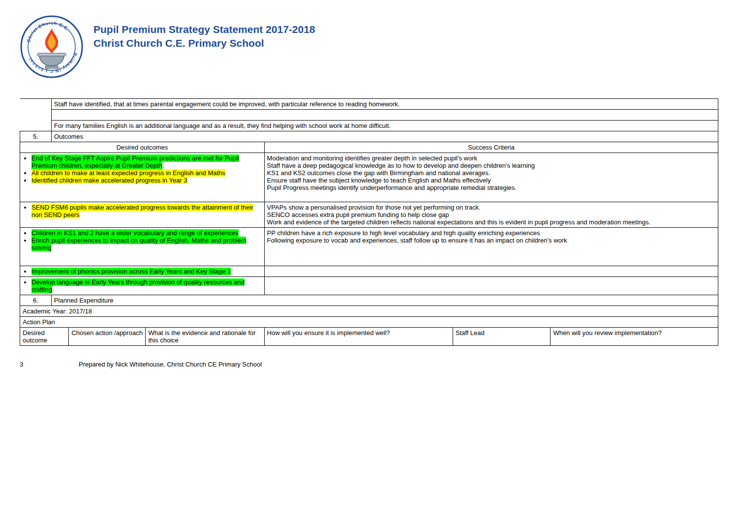Christ Church C.E. Primary (N.C.) School
Pupil Premium Strategy Statement 2017-2018
Christ Church C.E. Primary School
| | Staff have identified, that at times parental engagement could be improved, with particular reference to reading homework. |
| | For many families English is an additional language and as a result, they find helping with school work at home difficult. |
| 5. | Outcomes |
| Desired outcomes | Success Criteria |
| End of Key Stage FFT Aspire Pupil Premium predictions are met for Pupil Premium children, especially at Greater Depth . All children to make at least expected progress in English and Maths Identified children make accelerated progress in Year 3 | Moderation and monitoring identifies greater depth in selected pupil's work Staff have a deep pedagogical knowledge as to how to develop and deepen children's learning KS1 and KS2 outcomes close the gap with Birmingham and national averages. Ensure staff have the subject knowledge to teach English and Maths effectively Pupil Progress meetings identify underperformance and appropriate remedial strategies. |
| SEND FSM6 pupils make accelerated progress towards the attainment of their non SEND peers | VPAPs show a personalised provision for those not yet performing on track. SENCO accesses extra pupil premium funding to help close gap Work and evidence of the targeted children reflects national expectations and this is evident in pupil progress and moderation meetings. |
| Children in KS1 and 2 have a wider vocabulary and range of experiences Enrich pupil experiences to impact on quality of English, Maths and problem solving | PP children have a rich exposure to high level vocabulary and high quality enriching experiences Following exposure to vocab and experiences, staff follow up to ensure it has an impact on children's work |
| Improvement of phonics provision across Early Years and Key Stage 1 | |
| Develop language in Early Years through provision of quality resources and staffing | |
| 6. | Planned Expenditure |
| Academic Year: 2017/18 |
| Action Plan |
| Desired outcome | Chosen action /approach | What is the evidence and rationale for this choice | How will you ensure it is implemented well? | Staff Lead | When will you review implementation? |
3
Prepared by Nick Whitehouse, Christ Church CE Primary School